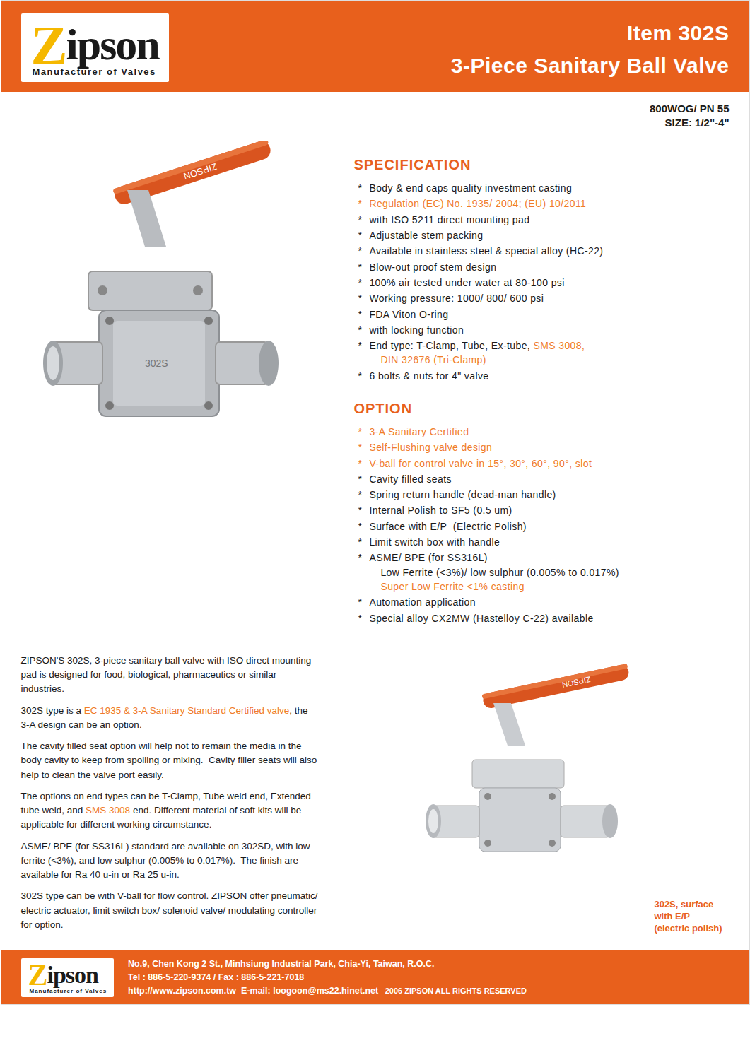Zipson
Manufacturer of Valves
Item 302S
3-Piece Sanitary Ball Valve
800WOG/ PN 55
SIZE: 1/2"-4"
SPECIFICATION
Body & end caps quality investment casting
Regulation (EC) No. 1935/ 2004; (EU) 10/2011
with ISO 5211 direct mounting pad
Adjustable stem packing
Available in stainless steel & special alloy (HC-22)
Blow-out proof stem design
100% air tested under water at 80-100 psi
Working pressure: 1000/ 800/ 600 psi
FDA Viton O-ring
with locking function
End type: T-Clamp, Tube, Ex-tube, SMS 3008,
DIN 32676 (Tri-Clamp)
6 bolts & nuts for 4" valve
OPTION
3-A Sanitary Certified
Self-Flushing valve design
V-ball for control valve in 15°, 30°, 60°, 90°, slot
Cavity filled seats
Spring return handle (dead-man handle)
Internal Polish to SF5 (0.5 um)
Surface with E/P (Electric Polish)
Limit switch box with handle
ASME/ BPE (for SS316L)
Low Ferrite (<3%)/ low sulphur (0.005% to 0.017%) Super Low Ferrite <1% casting
Automation application
Special alloy CX2MW (Hastelloy C-22) available
ZIPSON'S 302S, 3-piece sanitary ball valve with ISO direct mounting pad is designed for food, biological, pharmaceutics or similar industries.
302S type is a EC 1935 & 3-A Sanitary Standard Certified valve, the 3-A design can be an option.
The cavity filled seat option will help not to remain the media in the body cavity to keep from spoiling or mixing. Cavity filler seats will also help to clean the valve port easily.
The options on end types can be T-Clamp, Tube weld end, Extended tube weld, and SMS 3008 end. Different material of soft kits will be applicable for different working circumstance.
ASME/ BPE (for SS316L) standard are available on 302SD, with low ferrite (<3%), and low sulphur (0.005% to 0.017%). The finish are available for Ra 40 u-in or Ra 25 u-in.
302S type can be with V-ball for flow control. ZIPSON offer pneumatic/ electric actuator, limit switch box/ solenoid valve/ modulating controller for option.
302S, surface
with E/P
(electric polish)
Zipson
Manufacturer of Valves
No.9, Chen Kong 2 St., Minhsiung Industrial Park, Chia-Yi, Taiwan, R.O.C.
Tel : 886-5-220-9374 / Fax : 886-5-221-7018
http://www.zipson.com.tw E-mail: loogoon@ms22.hinet.net 2006 ZIPSON ALL RIGHTS RESERVED